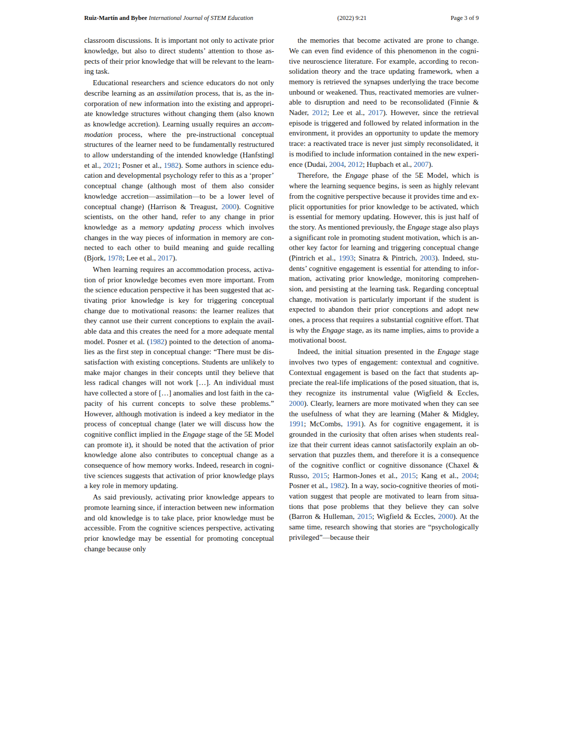Ruiz-Martín and Bybee International Journal of STEM Education
(2022) 9:21
Page 3 of 9
classroom discussions. It is important not only to activate prior knowledge, but also to direct students’ attention to those aspects of their prior knowledge that will be relevant to the learning task.
Educational researchers and science educators do not only describe learning as an assimilation process, that is, as the incorporation of new information into the existing and appropriate knowledge structures without changing them (also known as knowledge accretion). Learning usually requires an accommodation process, where the pre-instructional conceptual structures of the learner need to be fundamentally restructured to allow understanding of the intended knowledge (Hanfstingl et al., 2021; Posner et al., 1982). Some authors in science education and developmental psychology refer to this as a ‘proper’ conceptual change (although most of them also consider knowledge accretion—assimilation—to be a lower level of conceptual change) (Harrison & Treagust, 2000). Cognitive scientists, on the other hand, refer to any change in prior knowledge as a memory updating process which involves changes in the way pieces of information in memory are connected to each other to build meaning and guide recalling (Bjork, 1978; Lee et al., 2017).
When learning requires an accommodation process, activation of prior knowledge becomes even more important. From the science education perspective it has been suggested that activating prior knowledge is key for triggering conceptual change due to motivational reasons: the learner realizes that they cannot use their current conceptions to explain the available data and this creates the need for a more adequate mental model. Posner et al. (1982) pointed to the detection of anomalies as the first step in conceptual change: “There must be dissatisfaction with existing conceptions. Students are unlikely to make major changes in their concepts until they believe that less radical changes will not work […]. An individual must have collected a store of […] anomalies and lost faith in the capacity of his current concepts to solve these problems.” However, although motivation is indeed a key mediator in the process of conceptual change (later we will discuss how the cognitive conflict implied in the Engage stage of the 5E Model can promote it), it should be noted that the activation of prior knowledge alone also contributes to conceptual change as a consequence of how memory works. Indeed, research in cognitive sciences suggests that activation of prior knowledge plays a key role in memory updating.
As said previously, activating prior knowledge appears to promote learning since, if interaction between new information and old knowledge is to take place, prior knowledge must be accessible. From the cognitive sciences perspective, activating prior knowledge may be essential for promoting conceptual change because only
the memories that become activated are prone to change. We can even find evidence of this phenomenon in the cognitive neuroscience literature. For example, according to reconsolidation theory and the trace updating framework, when a memory is retrieved the synapses underlying the trace become unbound or weakened. Thus, reactivated memories are vulnerable to disruption and need to be reconsolidated (Finnie & Nader, 2012; Lee et al., 2017). However, since the retrieval episode is triggered and followed by related information in the environment, it provides an opportunity to update the memory trace: a reactivated trace is never just simply reconsolidated, it is modified to include information contained in the new experience (Dudai, 2004, 2012; Hupbach et al., 2007).
Therefore, the Engage phase of the 5E Model, which is where the learning sequence begins, is seen as highly relevant from the cognitive perspective because it provides time and explicit opportunities for prior knowledge to be activated, which is essential for memory updating. However, this is just half of the story. As mentioned previously, the Engage stage also plays a significant role in promoting student motivation, which is another key factor for learning and triggering conceptual change (Pintrich et al., 1993; Sinatra & Pintrich, 2003). Indeed, students’ cognitive engagement is essential for attending to information, activating prior knowledge, monitoring comprehension, and persisting at the learning task. Regarding conceptual change, motivation is particularly important if the student is expected to abandon their prior conceptions and adopt new ones, a process that requires a substantial cognitive effort. That is why the Engage stage, as its name implies, aims to provide a motivational boost.
Indeed, the initial situation presented in the Engage stage involves two types of engagement: contextual and cognitive. Contextual engagement is based on the fact that students appreciate the real-life implications of the posed situation, that is, they recognize its instrumental value (Wigfield & Eccles, 2000). Clearly, learners are more motivated when they can see the usefulness of what they are learning (Maher & Midgley, 1991; McCombs, 1991). As for cognitive engagement, it is grounded in the curiosity that often arises when students realize that their current ideas cannot satisfactorily explain an observation that puzzles them, and therefore it is a consequence of the cognitive conflict or cognitive dissonance (Chaxel & Russo, 2015; Harmon-Jones et al., 2015; Kang et al., 2004; Posner et al., 1982). In a way, socio-cognitive theories of motivation suggest that people are motivated to learn from situations that pose problems that they believe they can solve (Barron & Hulleman, 2015; Wigfield & Eccles, 2000). At the same time, research showing that stories are “psychologically privileged”—because their